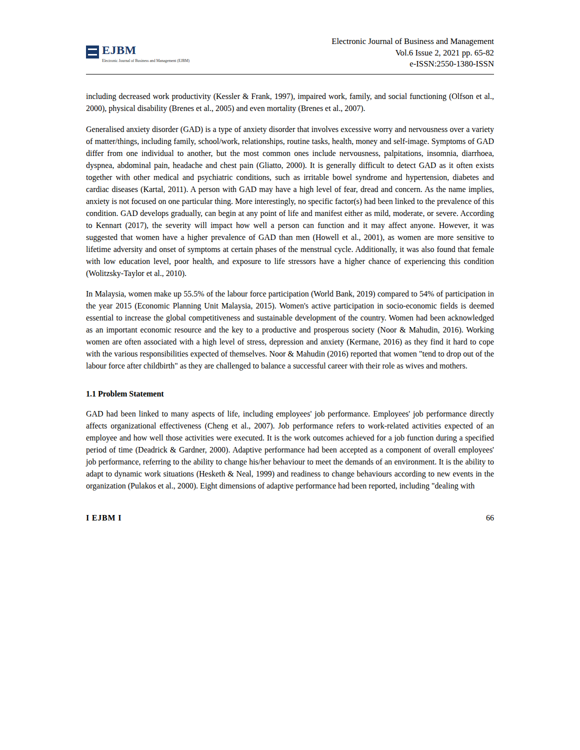EJBM Electronic Journal of Business and Management (EJBM)
Electronic Journal of Business and Management
Vol.6 Issue 2, 2021 pp. 65-82
e-ISSN:2550-1380-ISSN
including decreased work productivity (Kessler & Frank, 1997), impaired work, family, and social functioning (Olfson et al., 2000), physical disability (Brenes et al., 2005) and even mortality (Brenes et al., 2007).
Generalised anxiety disorder (GAD) is a type of anxiety disorder that involves excessive worry and nervousness over a variety of matter/things, including family, school/work, relationships, routine tasks, health, money and self-image. Symptoms of GAD differ from one individual to another, but the most common ones include nervousness, palpitations, insomnia, diarrhoea, dyspnea, abdominal pain, headache and chest pain (Gliatto, 2000). It is generally difficult to detect GAD as it often exists together with other medical and psychiatric conditions, such as irritable bowel syndrome and hypertension, diabetes and cardiac diseases (Kartal, 2011). A person with GAD may have a high level of fear, dread and concern. As the name implies, anxiety is not focused on one particular thing. More interestingly, no specific factor(s) had been linked to the prevalence of this condition. GAD develops gradually, can begin at any point of life and manifest either as mild, moderate, or severe. According to Kennart (2017), the severity will impact how well a person can function and it may affect anyone. However, it was suggested that women have a higher prevalence of GAD than men (Howell et al., 2001), as women are more sensitive to lifetime adversity and onset of symptoms at certain phases of the menstrual cycle. Additionally, it was also found that female with low education level, poor health, and exposure to life stressors have a higher chance of experiencing this condition (Wolitzsky-Taylor et al., 2010).
In Malaysia, women make up 55.5% of the labour force participation (World Bank, 2019) compared to 54% of participation in the year 2015 (Economic Planning Unit Malaysia, 2015). Women's active participation in socio-economic fields is deemed essential to increase the global competitiveness and sustainable development of the country. Women had been acknowledged as an important economic resource and the key to a productive and prosperous society (Noor & Mahudin, 2016). Working women are often associated with a high level of stress, depression and anxiety (Kermane, 2016) as they find it hard to cope with the various responsibilities expected of themselves. Noor & Mahudin (2016) reported that women "tend to drop out of the labour force after childbirth" as they are challenged to balance a successful career with their role as wives and mothers.
1.1 Problem Statement
GAD had been linked to many aspects of life, including employees' job performance. Employees' job performance directly affects organizational effectiveness (Cheng et al., 2007). Job performance refers to work-related activities expected of an employee and how well those activities were executed. It is the work outcomes achieved for a job function during a specified period of time (Deadrick & Gardner, 2000). Adaptive performance had been accepted as a component of overall employees' job performance, referring to the ability to change his/her behaviour to meet the demands of an environment. It is the ability to adapt to dynamic work situations (Hesketh & Neal, 1999) and readiness to change behaviours according to new events in the organization (Pulakos et al., 2000). Eight dimensions of adaptive performance had been reported, including "dealing with
I EJBM I 66